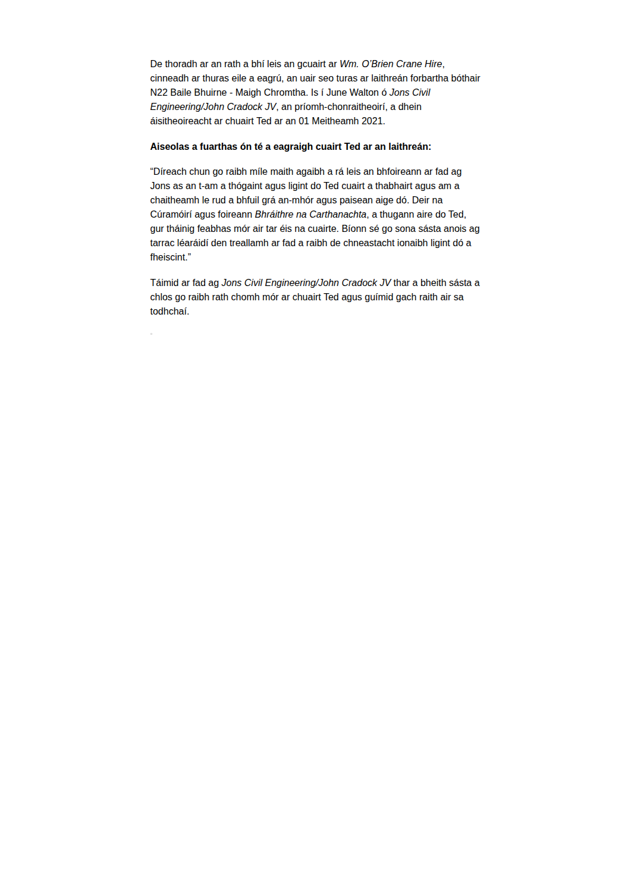De thoradh ar an rath a bhí leis an gcuairt ar Wm. O’Brien Crane Hire, cinneadh ar thuras eile a eagrú, an uair seo turas ar laithreán forbartha bóthair N22 Baile Bhuirne - Maigh Chromtha. Is í June Walton ó Jons Civil Engineering/John Cradock JV, an príomh-chonraitheoirí, a dhein áisitheoireacht ar chuairt Ted ar an 01 Meitheamh 2021.
Aiseolas a fuarthas ón té a eagraigh cuairt Ted ar an laithreán:
“Díreach chun go raibh míle maith agaibh a rá leis an bhfoireann ar fad ag Jons as an t-am a thógaint agus ligint do Ted cuairt a thabhairt agus am a chaitheamh le rud a bhfuil grá an-mhór agus paisean aige dó. Deir na Cúramóirí agus foireann Bhráithre na Carthanachta, a thugann aire do Ted, gur tháinig feabhas mór air tar éis na cuairte. Bíonn sé go sona sásta anois ag tarrac léaráidí den treallamh ar fad a raibh de chneastacht ionaibh ligint dó a fheiscint.”
Táimid ar fad ag Jons Civil Engineering/John Cradock JV thar a bheith sásta a chlos go raibh rath chomh mór ar chuairt Ted agus guímid gach raith air sa todhchaí.